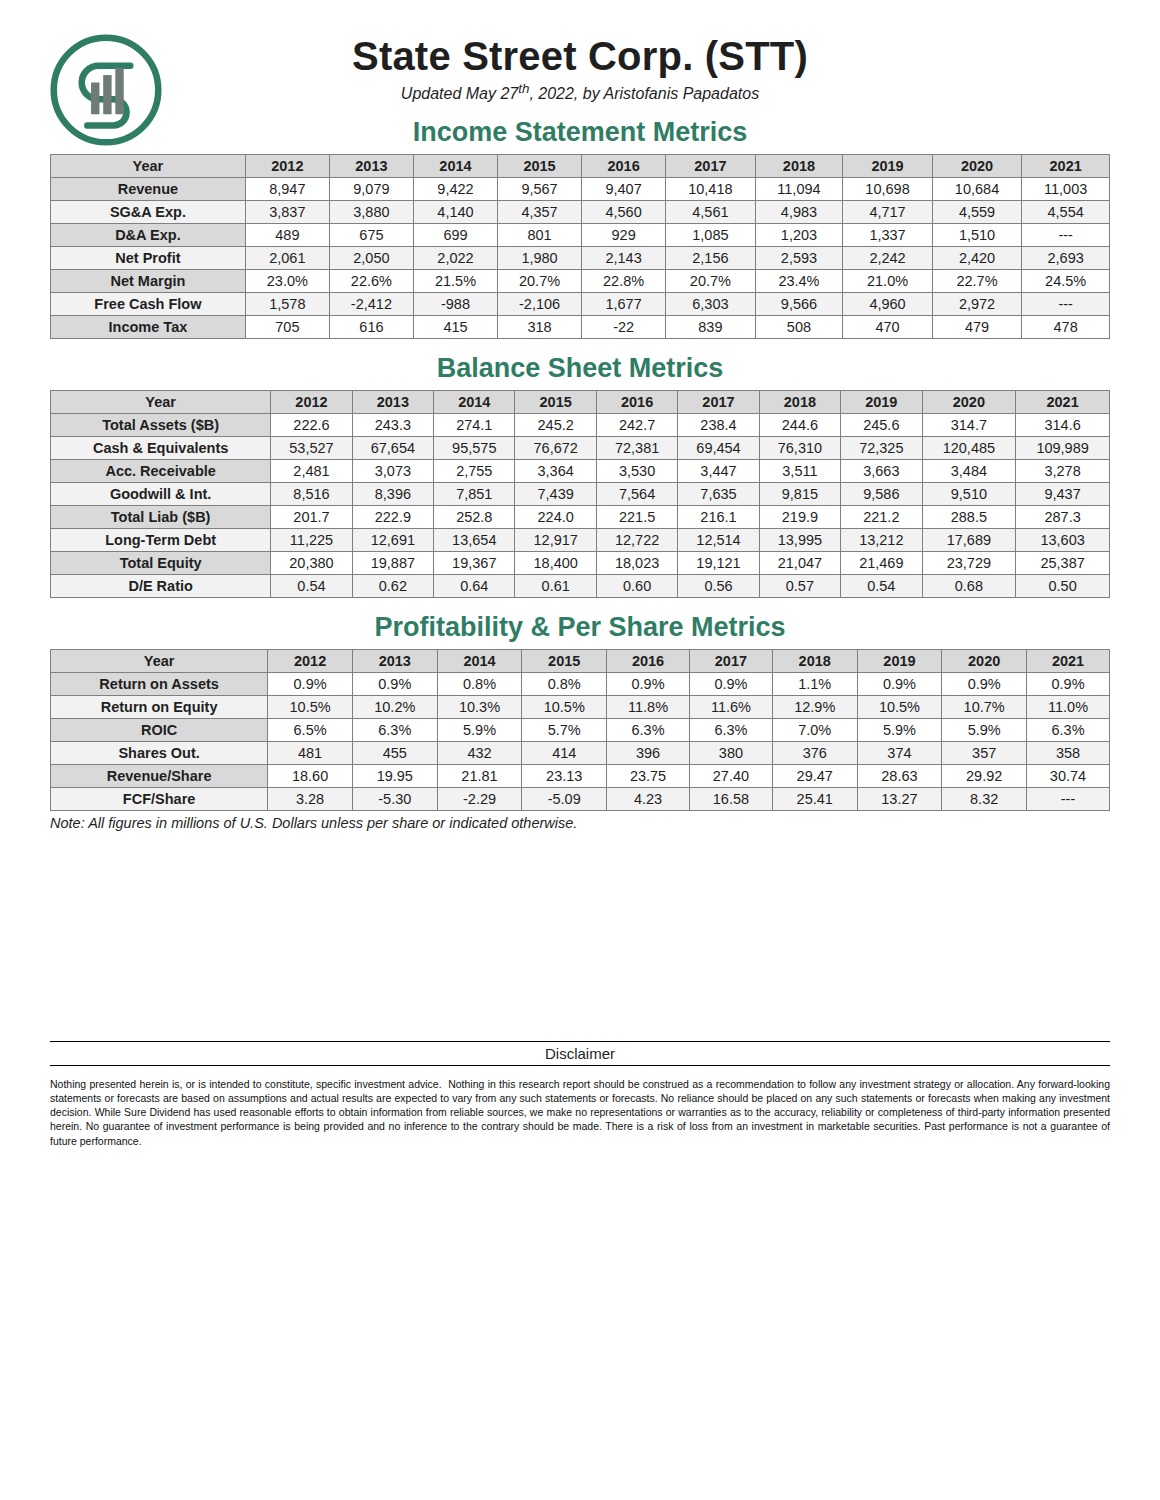State Street Corp. (STT)
Updated May 27th, 2022, by Aristofanis Papadatos
Income Statement Metrics
| Year | 2012 | 2013 | 2014 | 2015 | 2016 | 2017 | 2018 | 2019 | 2020 | 2021 |
| --- | --- | --- | --- | --- | --- | --- | --- | --- | --- | --- |
| Revenue | 8,947 | 9,079 | 9,422 | 9,567 | 9,407 | 10,418 | 11,094 | 10,698 | 10,684 | 11,003 |
| SG&A Exp. | 3,837 | 3,880 | 4,140 | 4,357 | 4,560 | 4,561 | 4,983 | 4,717 | 4,559 | 4,554 |
| D&A Exp. | 489 | 675 | 699 | 801 | 929 | 1,085 | 1,203 | 1,337 | 1,510 | --- |
| Net Profit | 2,061 | 2,050 | 2,022 | 1,980 | 2,143 | 2,156 | 2,593 | 2,242 | 2,420 | 2,693 |
| Net Margin | 23.0% | 22.6% | 21.5% | 20.7% | 22.8% | 20.7% | 23.4% | 21.0% | 22.7% | 24.5% |
| Free Cash Flow | 1,578 | -2,412 | -988 | -2,106 | 1,677 | 6,303 | 9,566 | 4,960 | 2,972 | --- |
| Income Tax | 705 | 616 | 415 | 318 | -22 | 839 | 508 | 470 | 479 | 478 |
Balance Sheet Metrics
| Year | 2012 | 2013 | 2014 | 2015 | 2016 | 2017 | 2018 | 2019 | 2020 | 2021 |
| --- | --- | --- | --- | --- | --- | --- | --- | --- | --- | --- |
| Total Assets ($B) | 222.6 | 243.3 | 274.1 | 245.2 | 242.7 | 238.4 | 244.6 | 245.6 | 314.7 | 314.6 |
| Cash & Equivalents | 53,527 | 67,654 | 95,575 | 76,672 | 72,381 | 69,454 | 76,310 | 72,325 | 120,485 | 109,989 |
| Acc. Receivable | 2,481 | 3,073 | 2,755 | 3,364 | 3,530 | 3,447 | 3,511 | 3,663 | 3,484 | 3,278 |
| Goodwill & Int. | 8,516 | 8,396 | 7,851 | 7,439 | 7,564 | 7,635 | 9,815 | 9,586 | 9,510 | 9,437 |
| Total Liab ($B) | 201.7 | 222.9 | 252.8 | 224.0 | 221.5 | 216.1 | 219.9 | 221.2 | 288.5 | 287.3 |
| Long-Term Debt | 11,225 | 12,691 | 13,654 | 12,917 | 12,722 | 12,514 | 13,995 | 13,212 | 17,689 | 13,603 |
| Total Equity | 20,380 | 19,887 | 19,367 | 18,400 | 18,023 | 19,121 | 21,047 | 21,469 | 23,729 | 25,387 |
| D/E Ratio | 0.54 | 0.62 | 0.64 | 0.61 | 0.60 | 0.56 | 0.57 | 0.54 | 0.68 | 0.50 |
Profitability & Per Share Metrics
| Year | 2012 | 2013 | 2014 | 2015 | 2016 | 2017 | 2018 | 2019 | 2020 | 2021 |
| --- | --- | --- | --- | --- | --- | --- | --- | --- | --- | --- |
| Return on Assets | 0.9% | 0.9% | 0.8% | 0.8% | 0.9% | 0.9% | 1.1% | 0.9% | 0.9% | 0.9% |
| Return on Equity | 10.5% | 10.2% | 10.3% | 10.5% | 11.8% | 11.6% | 12.9% | 10.5% | 10.7% | 11.0% |
| ROIC | 6.5% | 6.3% | 5.9% | 5.7% | 6.3% | 6.3% | 7.0% | 5.9% | 5.9% | 6.3% |
| Shares Out. | 481 | 455 | 432 | 414 | 396 | 380 | 376 | 374 | 357 | 358 |
| Revenue/Share | 18.60 | 19.95 | 21.81 | 23.13 | 23.75 | 27.40 | 29.47 | 28.63 | 29.92 | 30.74 |
| FCF/Share | 3.28 | -5.30 | -2.29 | -5.09 | 4.23 | 16.58 | 25.41 | 13.27 | 8.32 | --- |
Note: All figures in millions of U.S. Dollars unless per share or indicated otherwise.
Disclaimer
Nothing presented herein is, or is intended to constitute, specific investment advice. Nothing in this research report should be construed as a recommendation to follow any investment strategy or allocation. Any forward-looking statements or forecasts are based on assumptions and actual results are expected to vary from any such statements or forecasts. No reliance should be placed on any such statements or forecasts when making any investment decision. While Sure Dividend has used reasonable efforts to obtain information from reliable sources, we make no representations or warranties as to the accuracy, reliability or completeness of third-party information presented herein. No guarantee of investment performance is being provided and no inference to the contrary should be made. There is a risk of loss from an investment in marketable securities. Past performance is not a guarantee of future performance.